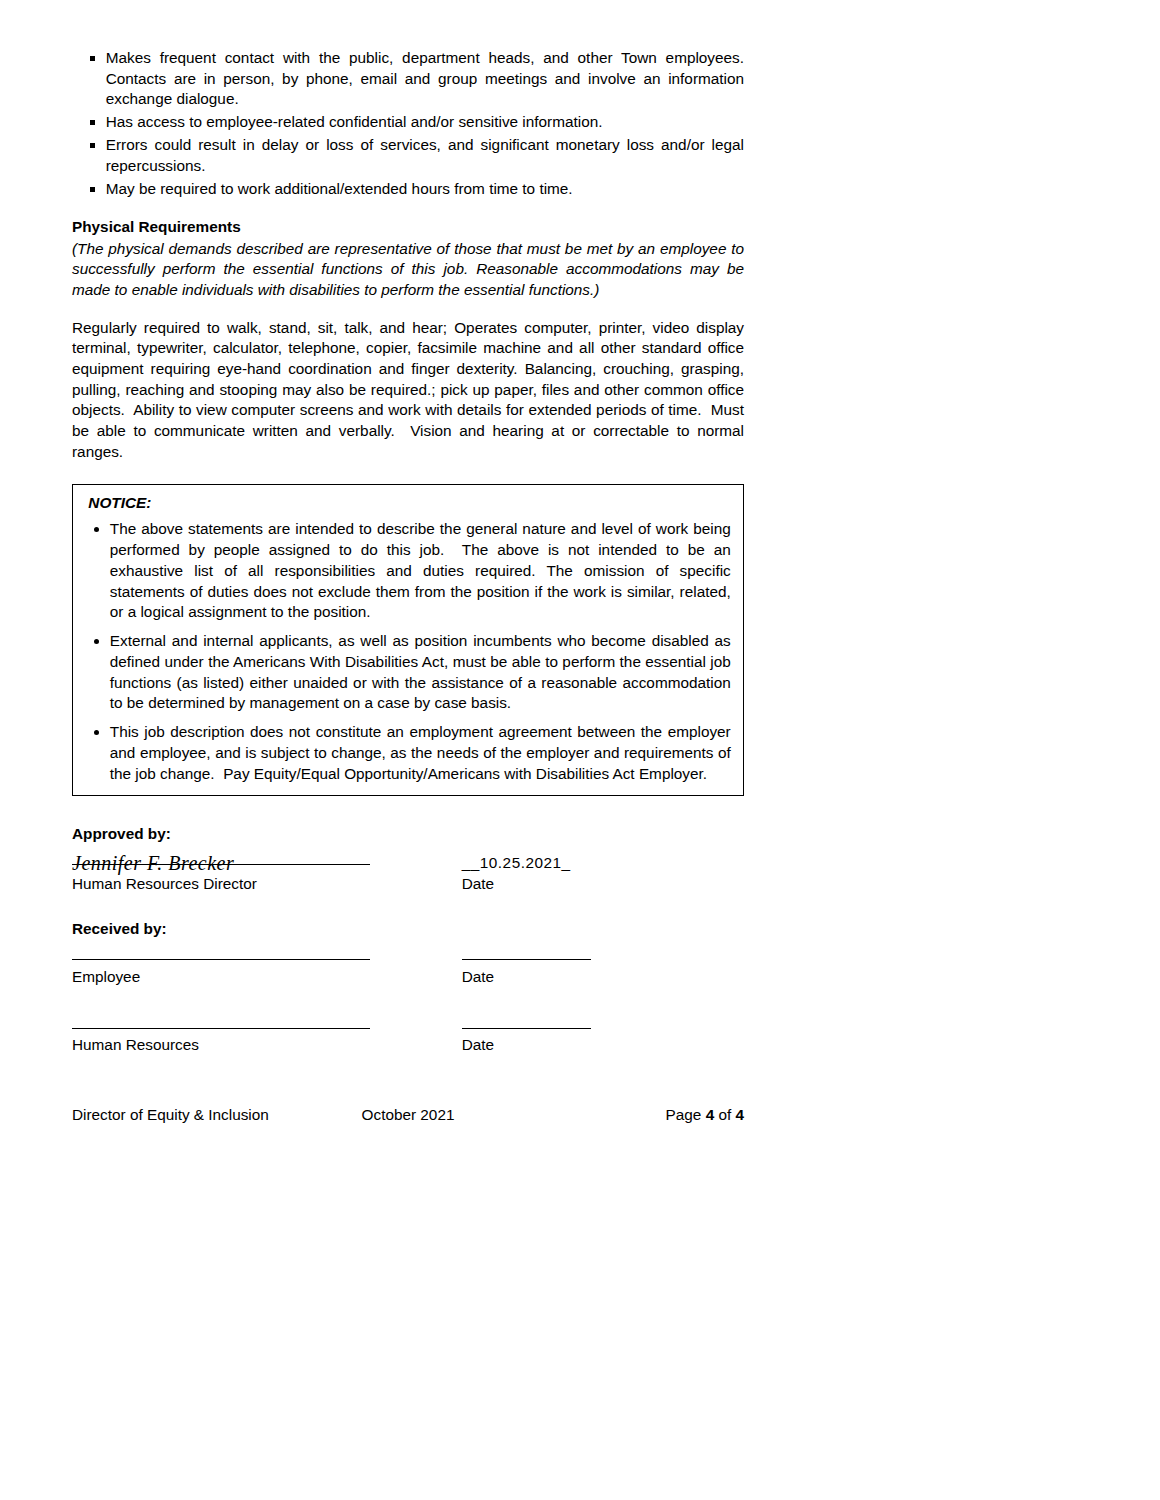Makes frequent contact with the public, department heads, and other Town employees. Contacts are in person, by phone, email and group meetings and involve an information exchange dialogue.
Has access to employee-related confidential and/or sensitive information.
Errors could result in delay or loss of services, and significant monetary loss and/or legal repercussions.
May be required to work additional/extended hours from time to time.
Physical Requirements
(The physical demands described are representative of those that must be met by an employee to successfully perform the essential functions of this job. Reasonable accommodations may be made to enable individuals with disabilities to perform the essential functions.)
Regularly required to walk, stand, sit, talk, and hear; Operates computer, printer, video display terminal, typewriter, calculator, telephone, copier, facsimile machine and all other standard office equipment requiring eye-hand coordination and finger dexterity. Balancing, crouching, grasping, pulling, reaching and stooping may also be required.; pick up paper, files and other common office objects. Ability to view computer screens and work with details for extended periods of time. Must be able to communicate written and verbally. Vision and hearing at or correctable to normal ranges.
NOTICE:
The above statements are intended to describe the general nature and level of work being performed by people assigned to do this job. The above is not intended to be an exhaustive list of all responsibilities and duties required. The omission of specific statements of duties does not exclude them from the position if the work is similar, related, or a logical assignment to the position.
External and internal applicants, as well as position incumbents who become disabled as defined under the Americans With Disabilities Act, must be able to perform the essential job functions (as listed) either unaided or with the assistance of a reasonable accommodation to be determined by management on a case by case basis.
This job description does not constitute an employment agreement between the employer and employee, and is subject to change, as the needs of the employer and requirements of the job change. Pay Equity/Equal Opportunity/Americans with Disabilities Act Employer.
Approved by:
| Jennifer F. Brecker Human Resources Director | __10.25.2021_ Date |
Received by:
| Employee | Date |
| Human Resources | Date |
Director of Equity & Inclusion October 2021 Page 4 of 4